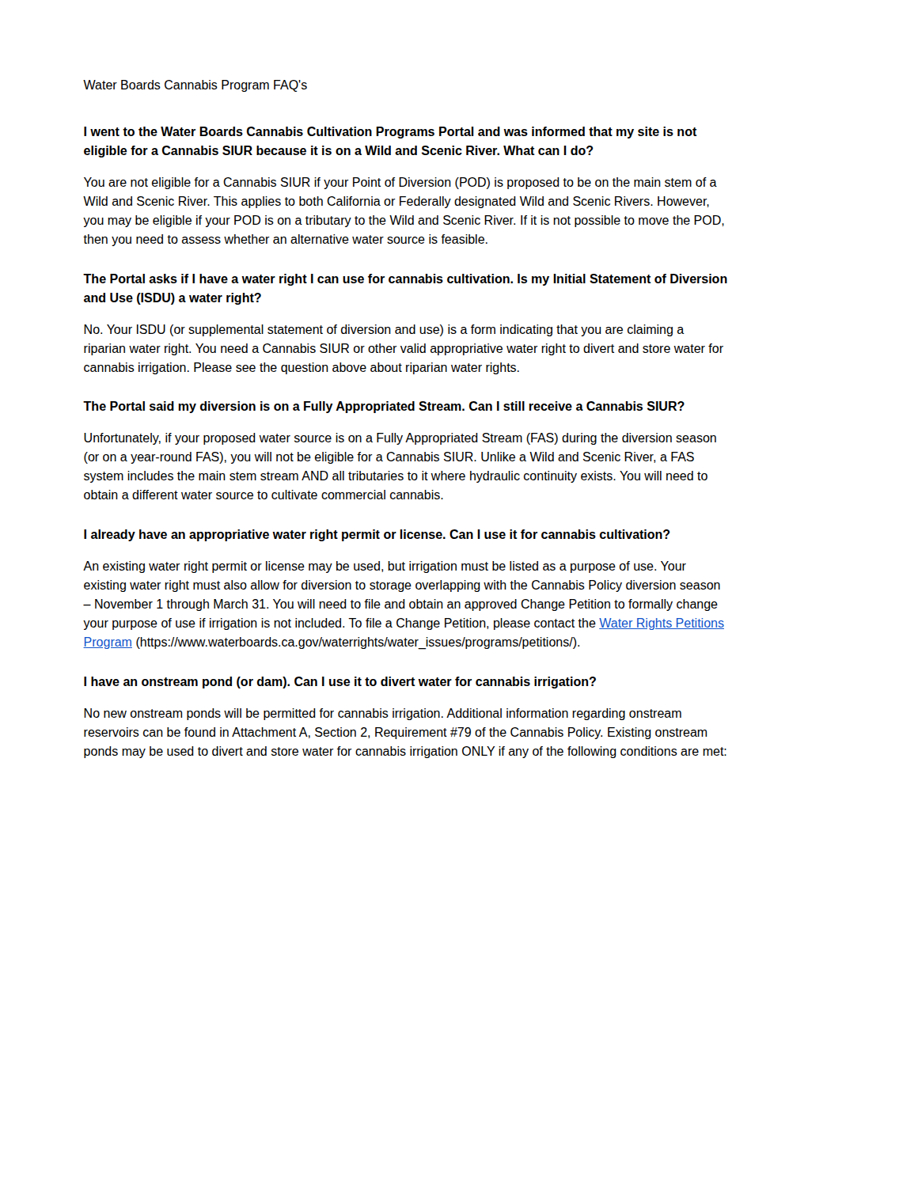Water Boards Cannabis Program FAQ's
I went to the Water Boards Cannabis Cultivation Programs Portal and was informed that my site is not eligible for a Cannabis SIUR because it is on a Wild and Scenic River. What can I do?
You are not eligible for a Cannabis SIUR if your Point of Diversion (POD) is proposed to be on the main stem of a Wild and Scenic River. This applies to both California or Federally designated Wild and Scenic Rivers. However, you may be eligible if your POD is on a tributary to the Wild and Scenic River. If it is not possible to move the POD, then you need to assess whether an alternative water source is feasible.
The Portal asks if I have a water right I can use for cannabis cultivation. Is my Initial Statement of Diversion and Use (ISDU) a water right?
No. Your ISDU (or supplemental statement of diversion and use) is a form indicating that you are claiming a riparian water right. You need a Cannabis SIUR or other valid appropriative water right to divert and store water for cannabis irrigation. Please see the question above about riparian water rights.
The Portal said my diversion is on a Fully Appropriated Stream. Can I still receive a Cannabis SIUR?
Unfortunately, if your proposed water source is on a Fully Appropriated Stream (FAS) during the diversion season (or on a year-round FAS), you will not be eligible for a Cannabis SIUR. Unlike a Wild and Scenic River, a FAS system includes the main stem stream AND all tributaries to it where hydraulic continuity exists. You will need to obtain a different water source to cultivate commercial cannabis.
I already have an appropriative water right permit or license. Can I use it for cannabis cultivation?
An existing water right permit or license may be used, but irrigation must be listed as a purpose of use. Your existing water right must also allow for diversion to storage overlapping with the Cannabis Policy diversion season – November 1 through March 31. You will need to file and obtain an approved Change Petition to formally change your purpose of use if irrigation is not included. To file a Change Petition, please contact the Water Rights Petitions Program (https://www.waterboards.ca.gov/waterrights/water_issues/programs/petitions/).
I have an onstream pond (or dam). Can I use it to divert water for cannabis irrigation?
No new onstream ponds will be permitted for cannabis irrigation. Additional information regarding onstream reservoirs can be found in Attachment A, Section 2, Requirement #79 of the Cannabis Policy. Existing onstream ponds may be used to divert and store water for cannabis irrigation ONLY if any of the following conditions are met: